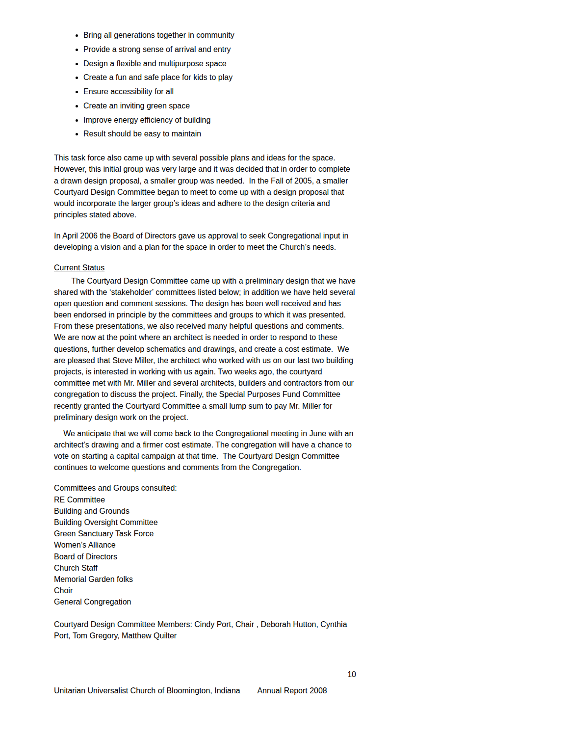Bring all generations together in community
Provide a strong sense of arrival and entry
Design a flexible and multipurpose space
Create a fun and safe place for kids to play
Ensure accessibility for all
Create an inviting green space
Improve energy efficiency of building
Result should be easy to maintain
This task force also came up with several possible plans and ideas for the space. However, this initial group was very large and it was decided that in order to complete a drawn design proposal, a smaller group was needed. In the Fall of 2005, a smaller Courtyard Design Committee began to meet to come up with a design proposal that would incorporate the larger group’s ideas and adhere to the design criteria and principles stated above.
In April 2006 the Board of Directors gave us approval to seek Congregational input in developing a vision and a plan for the space in order to meet the Church’s needs.
Current Status
The Courtyard Design Committee came up with a preliminary design that we have shared with the ‘stakeholder’ committees listed below; in addition we have held several open question and comment sessions. The design has been well received and has been endorsed in principle by the committees and groups to which it was presented. From these presentations, we also received many helpful questions and comments. We are now at the point where an architect is needed in order to respond to these questions, further develop schematics and drawings, and create a cost estimate. We are pleased that Steve Miller, the architect who worked with us on our last two building projects, is interested in working with us again. Two weeks ago, the courtyard committee met with Mr. Miller and several architects, builders and contractors from our congregation to discuss the project. Finally, the Special Purposes Fund Committee recently granted the Courtyard Committee a small lump sum to pay Mr. Miller for preliminary design work on the project.
We anticipate that we will come back to the Congregational meeting in June with an architect’s drawing and a firmer cost estimate. The congregation will have a chance to vote on starting a capital campaign at that time. The Courtyard Design Committee continues to welcome questions and comments from the Congregation.
Committees and Groups consulted:
RE Committee
Building and Grounds
Building Oversight Committee
Green Sanctuary Task Force
Women’s Alliance
Board of Directors
Church Staff
Memorial Garden folks
Choir
General Congregation
Courtyard Design Committee Members: Cindy Port, Chair , Deborah Hutton, Cynthia Port, Tom Gregory, Matthew Quilter
10
Unitarian Universalist Church of Bloomington, Indiana Annual Report 2008